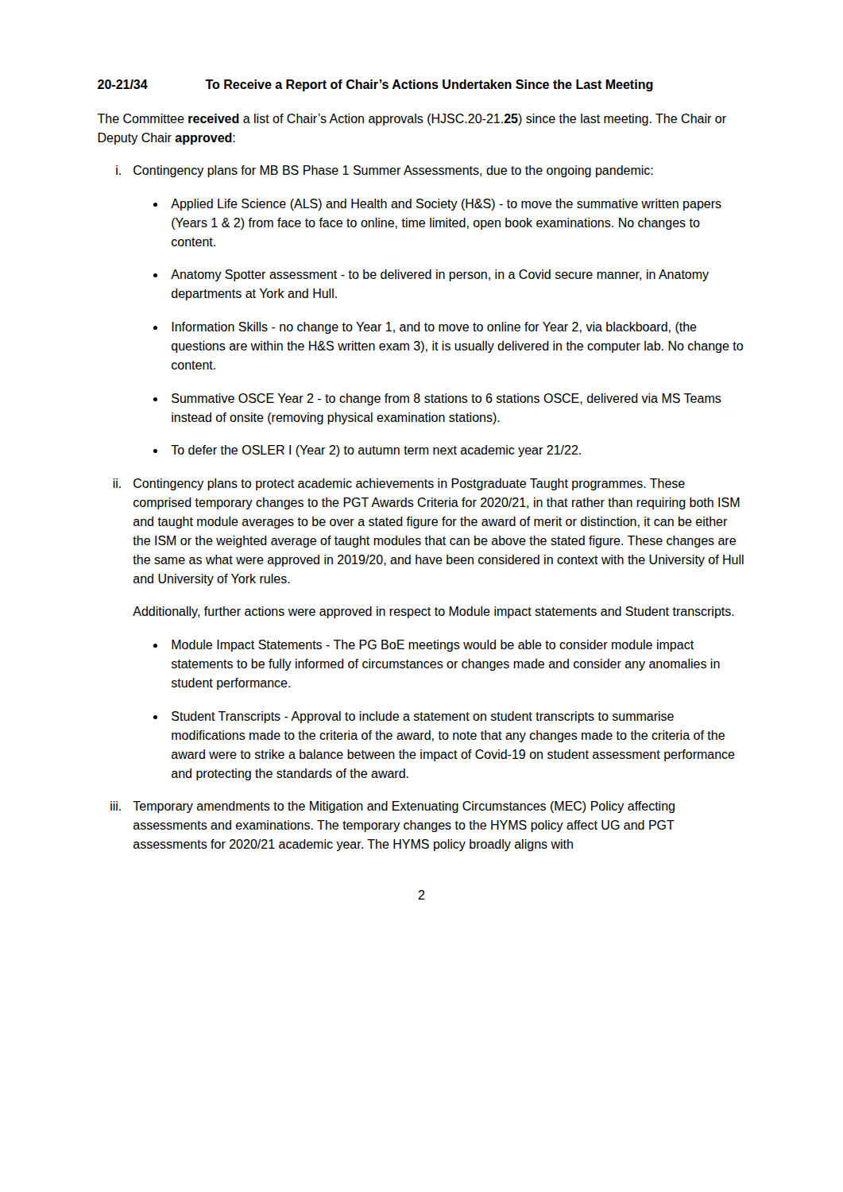20-21/34 To Receive a Report of Chair’s Actions Undertaken Since the Last Meeting
The Committee received a list of Chair’s Action approvals (HJSC.20-21.25) since the last meeting. The Chair or Deputy Chair approved:
Contingency plans for MB BS Phase 1 Summer Assessments, due to the ongoing pandemic:
Applied Life Science (ALS) and Health and Society (H&S) - to move the summative written papers (Years 1 & 2) from face to face to online, time limited, open book examinations. No changes to content.
Anatomy Spotter assessment - to be delivered in person, in a Covid secure manner, in Anatomy departments at York and Hull.
Information Skills - no change to Year 1, and to move to online for Year 2, via blackboard, (the questions are within the H&S written exam 3), it is usually delivered in the computer lab. No change to content.
Summative OSCE Year 2 - to change from 8 stations to 6 stations OSCE, delivered via MS Teams instead of onsite (removing physical examination stations).
To defer the OSLER I (Year 2) to autumn term next academic year 21/22.
Contingency plans to protect academic achievements in Postgraduate Taught programmes. These comprised temporary changes to the PGT Awards Criteria for 2020/21, in that rather than requiring both ISM and taught module averages to be over a stated figure for the award of merit or distinction, it can be either the ISM or the weighted average of taught modules that can be above the stated figure. These changes are the same as what were approved in 2019/20, and have been considered in context with the University of Hull and University of York rules.
Additionally, further actions were approved in respect to Module impact statements and Student transcripts.
Module Impact Statements - The PG BoE meetings would be able to consider module impact statements to be fully informed of circumstances or changes made and consider any anomalies in student performance.
Student Transcripts - Approval to include a statement on student transcripts to summarise modifications made to the criteria of the award, to note that any changes made to the criteria of the award were to strike a balance between the impact of Covid-19 on student assessment performance and protecting the standards of the award.
Temporary amendments to the Mitigation and Extenuating Circumstances (MEC) Policy affecting assessments and examinations. The temporary changes to the HYMS policy affect UG and PGT assessments for 2020/21 academic year. The HYMS policy broadly aligns with
2